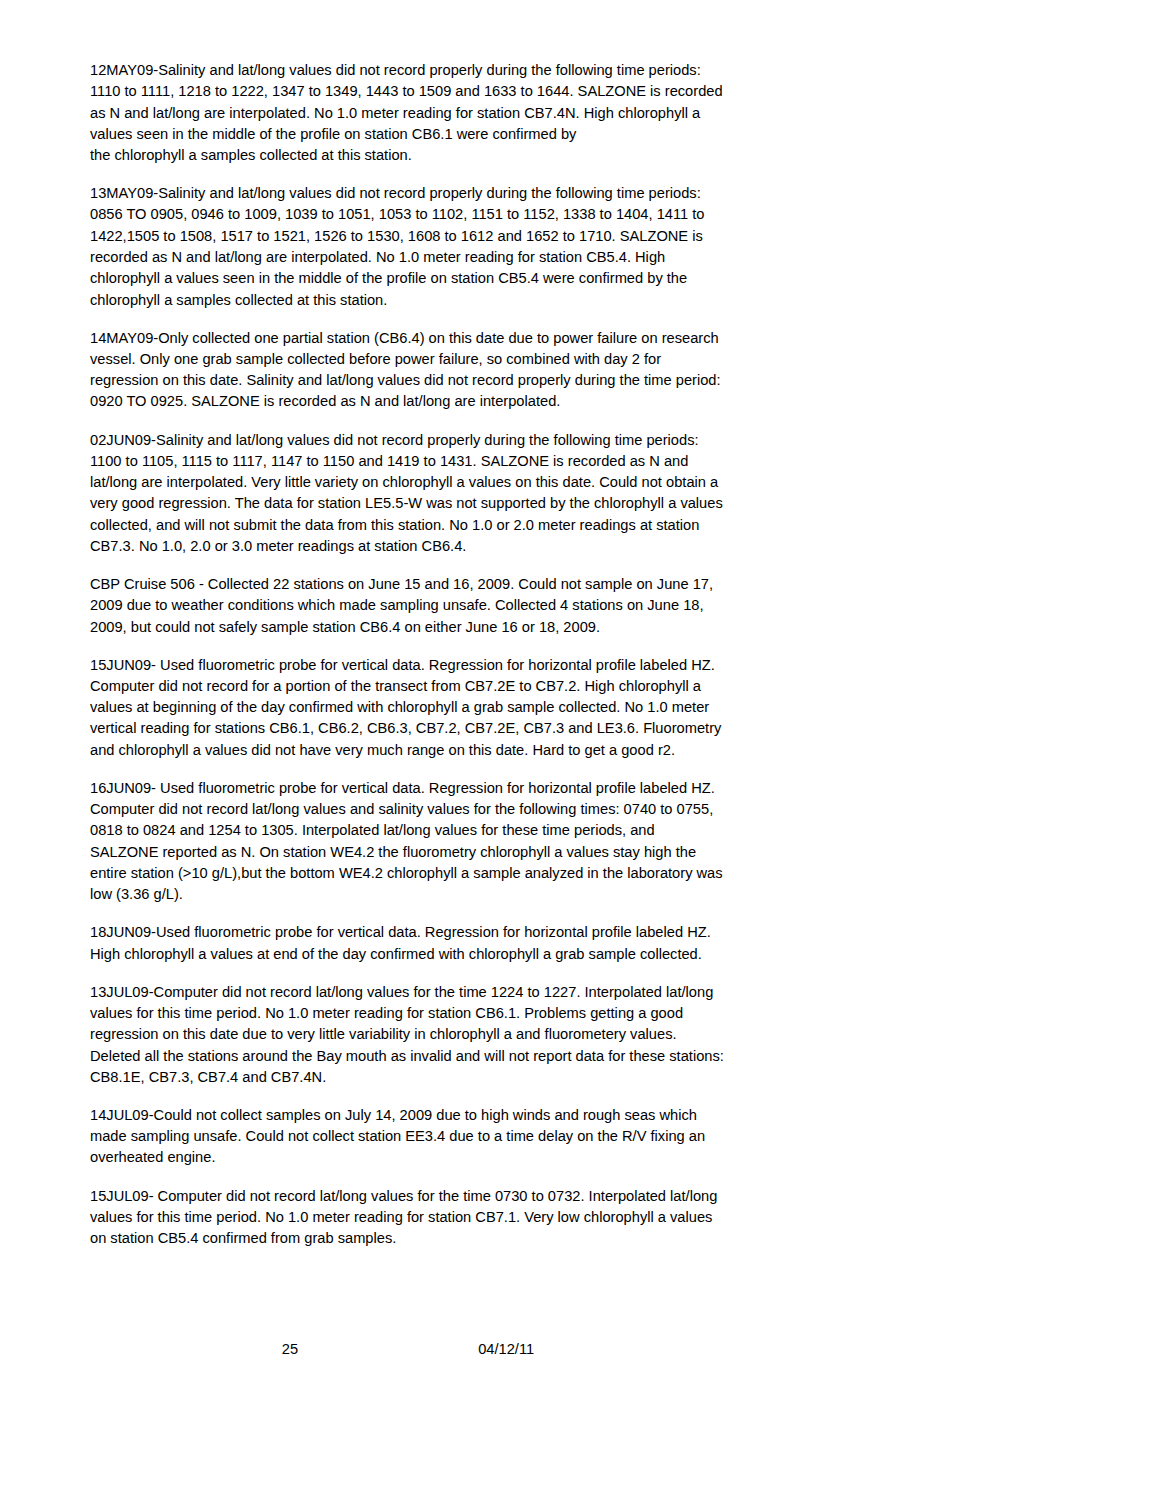12MAY09-Salinity and lat/long values did not record properly during the following time periods: 1110 to 1111, 1218 to 1222, 1347 to 1349, 1443 to 1509 and 1633 to 1644. SALZONE is recorded as N and lat/long are interpolated. No 1.0 meter reading for station CB7.4N. High chlorophyll a values seen in the middle of the profile on station CB6.1 were confirmed by
the chlorophyll a samples collected at this station.
13MAY09-Salinity and lat/long values did not record properly during the following time periods: 0856 TO 0905, 0946 to 1009, 1039 to 1051, 1053 to 1102, 1151 to 1152, 1338 to 1404, 1411 to 1422,1505 to 1508, 1517 to 1521, 1526 to 1530, 1608 to 1612 and 1652 to 1710. SALZONE is recorded as N and lat/long are interpolated. No 1.0 meter reading for station CB5.4. High chlorophyll a values seen in the middle of the profile on station CB5.4 were confirmed by the chlorophyll a samples collected at this station.
14MAY09-Only collected one partial station (CB6.4) on this date due to power failure on research vessel. Only one grab sample collected before power failure, so combined with day 2 for regression on this date. Salinity and lat/long values did not record properly during the time period: 0920 TO 0925. SALZONE is recorded as N and lat/long are interpolated.
02JUN09-Salinity and lat/long values did not record properly during the following time periods: 1100 to 1105, 1115 to 1117, 1147 to 1150 and 1419 to 1431. SALZONE is recorded as N and lat/long are interpolated. Very little variety on chlorophyll a values on this date. Could not obtain a very good regression. The data for station LE5.5-W was not supported by the chlorophyll a values collected, and will not submit the data from this station. No 1.0 or 2.0 meter readings at station CB7.3. No 1.0, 2.0 or 3.0 meter readings at station CB6.4.
CBP Cruise 506 - Collected 22 stations on June 15 and 16, 2009. Could not sample on June 17, 2009 due to weather conditions which made sampling unsafe. Collected 4 stations on June 18, 2009, but could not safely sample station CB6.4 on either June 16 or 18, 2009.
15JUN09- Used fluorometric probe for vertical data. Regression for horizontal profile labeled HZ. Computer did not record for a portion of the transect from CB7.2E to CB7.2. High chlorophyll a values at beginning of the day confirmed with chlorophyll a grab sample collected. No 1.0 meter vertical reading for stations CB6.1, CB6.2, CB6.3, CB7.2, CB7.2E, CB7.3 and LE3.6. Fluorometry and chlorophyll a values did not have very much range on this date. Hard to get a good r2.
16JUN09- Used fluorometric probe for vertical data. Regression for horizontal profile labeled HZ. Computer did not record lat/long values and salinity values for the following times: 0740 to 0755, 0818 to 0824 and 1254 to 1305. Interpolated lat/long values for these time periods, and SALZONE reported as N. On station WE4.2 the fluorometry chlorophyll a values stay high the entire station (>10 g/L),but the bottom WE4.2 chlorophyll a sample analyzed in the laboratory was low (3.36 g/L).
18JUN09-Used fluorometric probe for vertical data. Regression for horizontal profile labeled HZ. High chlorophyll a values at end of the day confirmed with chlorophyll a grab sample collected.
13JUL09-Computer did not record lat/long values for the time 1224 to 1227. Interpolated lat/long values for this time period. No 1.0 meter reading for station CB6.1. Problems getting a good regression on this date due to very little variability in chlorophyll a and fluorometery values. Deleted all the stations around the Bay mouth as invalid and will not report data for these stations: CB8.1E, CB7.3, CB7.4 and CB7.4N.
14JUL09-Could not collect samples on July 14, 2009 due to high winds and rough seas which made sampling unsafe. Could not collect station EE3.4 due to a time delay on the R/V fixing an overheated engine.
15JUL09- Computer did not record lat/long values for the time 0730 to 0732. Interpolated lat/long values for this time period. No 1.0 meter reading for station CB7.1. Very low chlorophyll a values on station CB5.4 confirmed from grab samples.
25 04/12/11